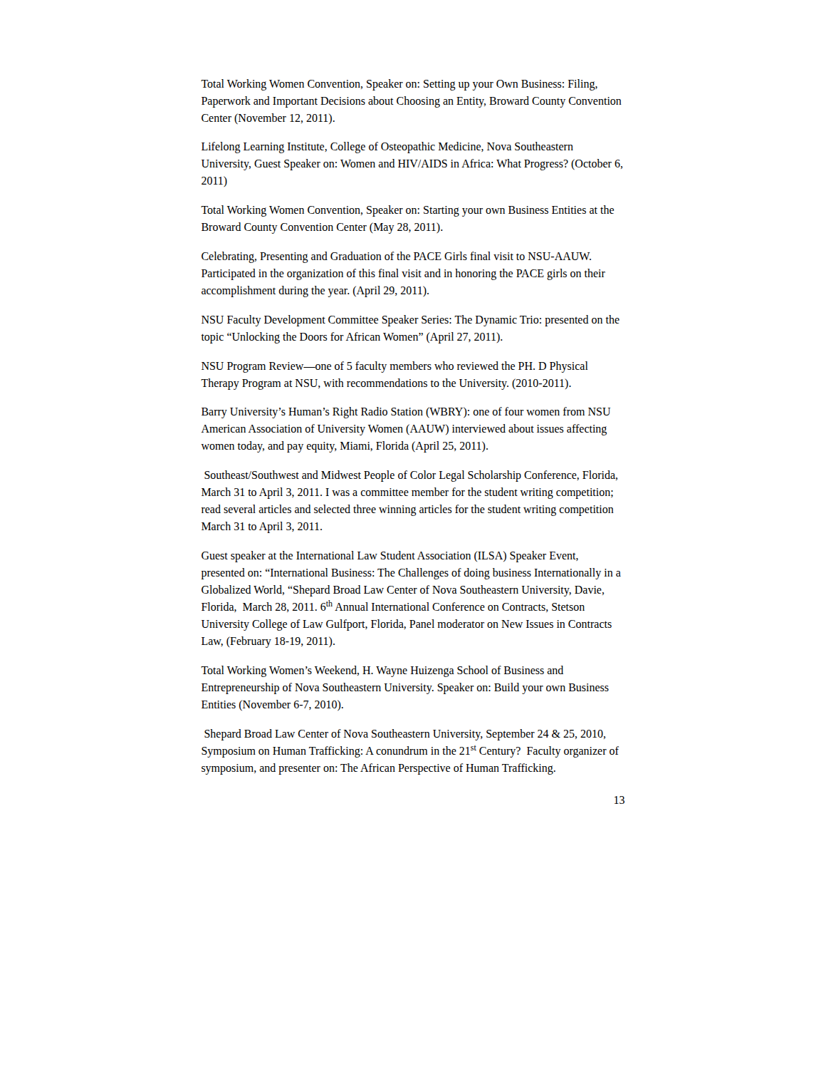Total Working Women Convention, Speaker on: Setting up your Own Business: Filing, Paperwork and Important Decisions about Choosing an Entity, Broward County Convention Center (November 12, 2011).
Lifelong Learning Institute, College of Osteopathic Medicine, Nova Southeastern University, Guest Speaker on: Women and HIV/AIDS in Africa: What Progress? (October 6, 2011)
Total Working Women Convention, Speaker on: Starting your own Business Entities at the Broward County Convention Center (May 28, 2011).
Celebrating, Presenting and Graduation of the PACE Girls final visit to NSU-AAUW. Participated in the organization of this final visit and in honoring the PACE girls on their accomplishment during the year. (April 29, 2011).
NSU Faculty Development Committee Speaker Series: The Dynamic Trio: presented on the topic “Unlocking the Doors for African Women” (April 27, 2011).
NSU Program Review—one of 5 faculty members who reviewed the PH. D Physical Therapy Program at NSU, with recommendations to the University. (2010-2011).
Barry University’s Human’s Right Radio Station (WBRY): one of four women from NSU American Association of University Women (AAUW) interviewed about issues affecting women today, and pay equity, Miami, Florida (April 25, 2011).
Southeast/Southwest and Midwest People of Color Legal Scholarship Conference, Florida, March 31 to April 3, 2011. I was a committee member for the student writing competition; read several articles and selected three winning articles for the student writing competition March 31 to April 3, 2011.
Guest speaker at the International Law Student Association (ILSA) Speaker Event, presented on: “International Business: The Challenges of doing business Internationally in a Globalized World, “Shepard Broad Law Center of Nova Southeastern University, Davie, Florida, March 28, 2011. 6th Annual International Conference on Contracts, Stetson University College of Law Gulfport, Florida, Panel moderator on New Issues in Contracts Law, (February 18-19, 2011).
Total Working Women’s Weekend, H. Wayne Huizenga School of Business and Entrepreneurship of Nova Southeastern University. Speaker on: Build your own Business Entities (November 6-7, 2010).
Shepard Broad Law Center of Nova Southeastern University, September 24 & 25, 2010, Symposium on Human Trafficking: A conundrum in the 21st Century? Faculty organizer of symposium, and presenter on: The African Perspective of Human Trafficking.
13